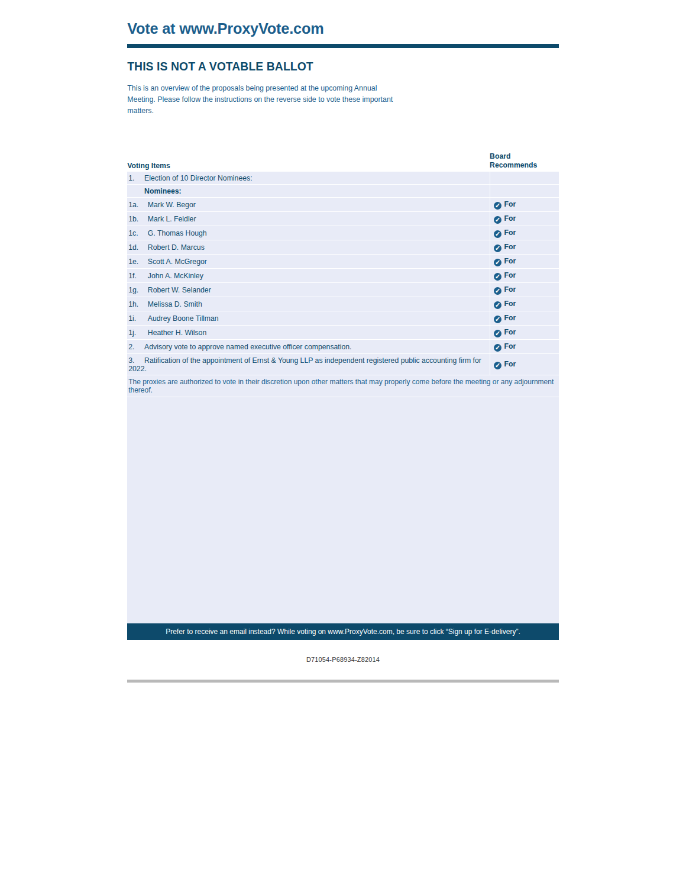Vote at www.ProxyVote.com
THIS IS NOT A VOTABLE BALLOT
This is an overview of the proposals being presented at the upcoming Annual Meeting. Please follow the instructions on the reverse side to vote these important matters.
| Voting Items | Board Recommends |
| --- | --- |
| 1. Election of 10 Director Nominees: | |
| Nominees: | |
| 1a. Mark W. Begor | ✓ For |
| 1b. Mark L. Feidler | ✓ For |
| 1c. G. Thomas Hough | ✓ For |
| 1d. Robert D. Marcus | ✓ For |
| 1e. Scott A. McGregor | ✓ For |
| 1f. John A. McKinley | ✓ For |
| 1g. Robert W. Selander | ✓ For |
| 1h. Melissa D. Smith | ✓ For |
| 1i. Audrey Boone Tillman | ✓ For |
| 1j. Heather H. Wilson | ✓ For |
| 2. Advisory vote to approve named executive officer compensation. | ✓ For |
| 3. Ratification of the appointment of Ernst & Young LLP as independent registered public accounting firm for 2022. | ✓ For |
| The proxies are authorized to vote in their discretion upon other matters that may properly come before the meeting or any adjournment thereof. |
Prefer to receive an email instead? While voting on www.ProxyVote.com, be sure to click “Sign up for E-delivery”.
D71054-P68934-Z82014